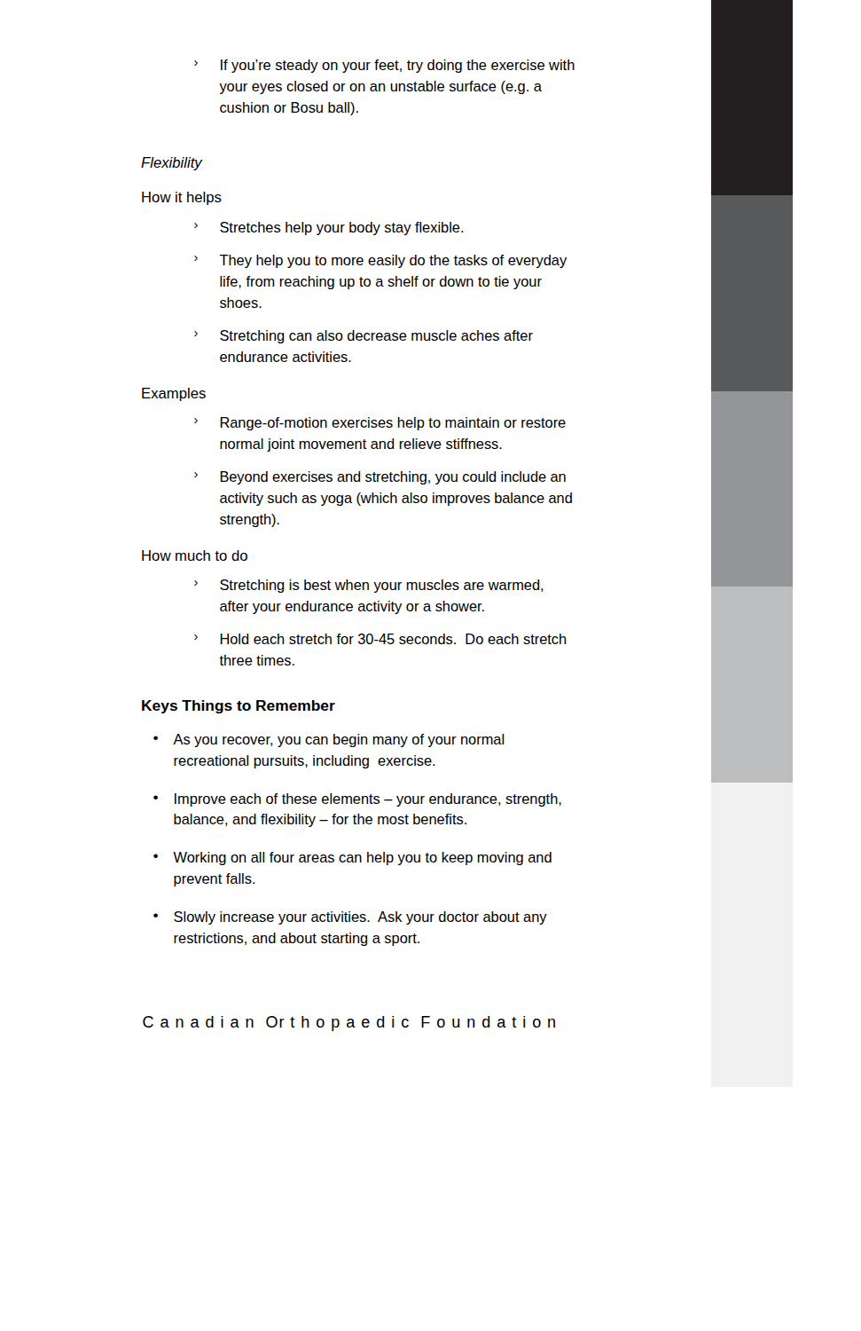If you’re steady on your feet, try doing the exercise with your eyes closed or on an unstable surface (e.g. a cushion or Bosu ball).
Flexibility
How it helps
Stretches help your body stay flexible.
They help you to more easily do the tasks of everyday life, from reaching up to a shelf or down to tie your shoes.
Stretching can also decrease muscle aches after endurance activities.
Examples
Range-of-motion exercises help to maintain or restore normal joint movement and relieve stiffness.
Beyond exercises and stretching, you could include an activity such as yoga (which also improves balance and strength).
How much to do
Stretching is best when your muscles are warmed, after your endurance activity or a shower.
Hold each stretch for 30-45 seconds. Do each stretch three times.
Keys Things to Remember
As you recover, you can begin many of your normal recreational pursuits, including exercise.
Improve each of these elements – your endurance, strength, balance, and flexibility – for the most benefits.
Working on all four areas can help you to keep moving and prevent falls.
Slowly increase your activities. Ask your doctor about any restrictions, and about starting a sport.
C a n a d i a n Or t h o p a e d i c F o u n d a t i o n